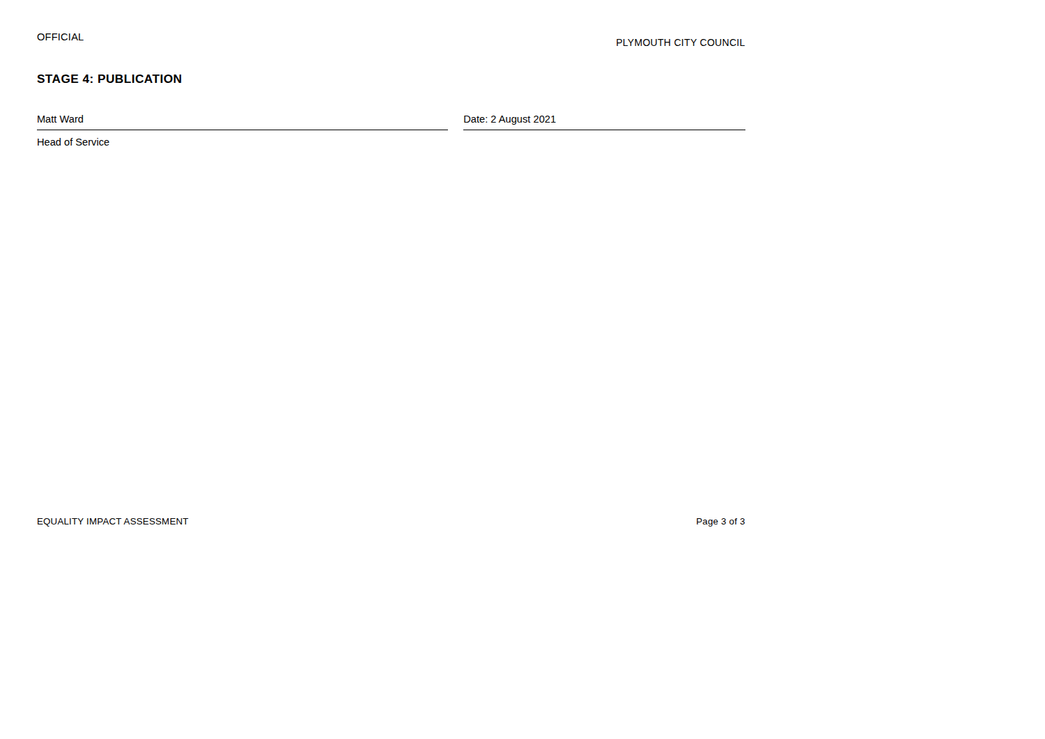OFFICIAL
PLYMOUTH CITY COUNCIL
STAGE 4: PUBLICATION
Matt Ward
Date: 2 August 2021
Head of Service
EQUALITY IMPACT ASSESSMENT
Page 3 of 3